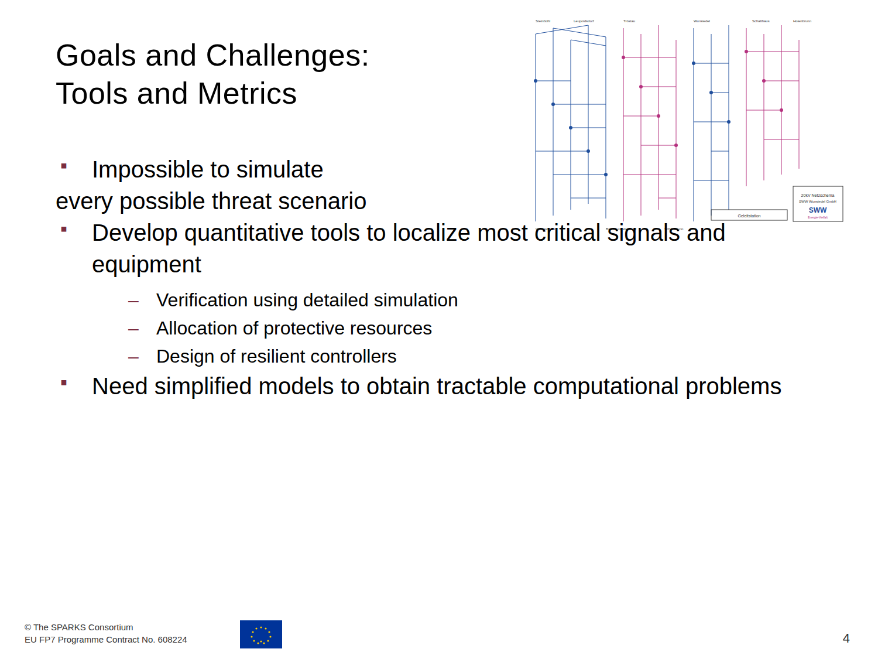Goals and Challenges:
Tools and Metrics
Geleitstation 20kV Netzschema SWW Wunsiedel GmbH SWW Energie-Vielfalt Steinbühl Leupoldsdorf Tröstau Wunsiedel Schalthaus Holenbrunn Witzlasreuth Bad Alexandersbad Schönbrunn
Impossible to simulate every possible threat scenario
Develop quantitative tools to localize most critical signals and equipment
Verification using detailed simulation
Allocation of protective resources
Design of resilient controllers
Need simplified models to obtain tractable computational problems
© The SPARKS Consortium
EU FP7 Programme Contract No. 608224
4